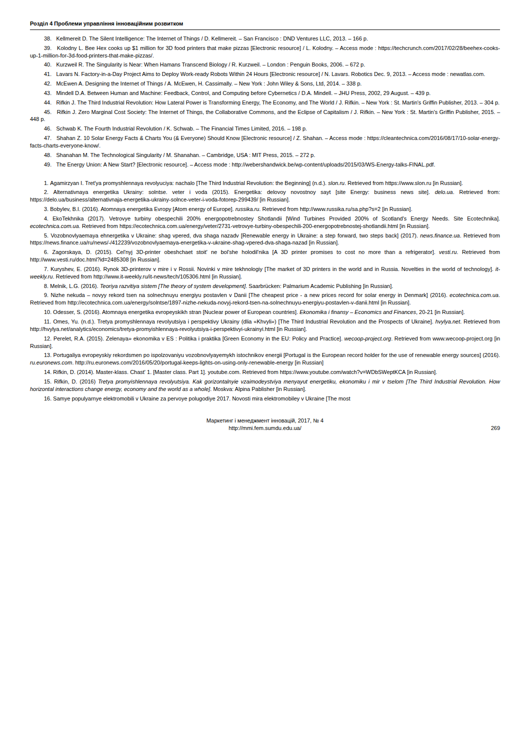Розділ 4 Проблеми управління інноваційним розвитком
38. Kellmereit D. The Silent Intelligence: The Internet of Things / D. Kellmereit. – San Francisco : DND Ventures LLC, 2013. – 166 p.
39. Kolodny L. Bee Hex cooks up $1 million for 3D food printers that make pizzas [Electronic resource] / L. Kolodny. – Access mode : https://techcrunch.com/2017/02/28/beehex-cooks-up-1-million-for-3d-food-printers-that-make-pizzas/.
40. Kurzweil R. The Singularity is Near: When Hamans Transcend Biology / R. Kurzweil. – London : Penguin Books, 2006. – 672 p.
41. Lavars N. Factory-in-a-Day Project Aims to Deploy Work-ready Robots Within 24 Hours [Electronic resource] / N. Lavars. Robotics Dec. 9, 2013. – Access mode : newatlas.com.
42. McEwen A. Designing the Internet of Things / A. McEwen, H. Cassimally. – New York : John Wiley & Sons, Ltd, 2014. – 338 p.
43. Mindell D.A. Between Human and Machine: Feedback, Control, and Computing before Cybernetics / D.A. Mindell. – JHU Press, 2002, 29 August. – 439 p.
44. Rifkin J. The Third Industrial Revolution: How Lateral Power is Transforming Energy, The Economy, and The World / J. Rifkin. – New York : St. Martin's Griffin Publisher, 2013. – 304 p.
45. Rifkin J. Zero Marginal Cost Society: The Internet of Things, the Collaborative Commons, and the Eclipse of Capitalism / J. Rifkin. – New York : St. Martin's Griffin Publisher, 2015. – 448 p.
46. Schwab K. The Fourth Industrial Revolution / K. Schwab. – The Financial Times Limited, 2016. – 198 p.
47. Shahan Z. 10 Solar Energy Facts & Charts You (& Everyone) Should Know [Electronic resource] / Z. Shahan. – Access mode : https://cleantechnica.com/2016/08/17/10-solar-energy-facts-charts-everyone-know/.
48. Shanahan M. The Technological Singularity / M. Shanahan. – Cambridge, USA : MIT Press, 2015. – 272 p.
49. The Energy Union: A New Start? [Electronic resource]. – Access mode : http://webershandwick.be/wp-content/uploads/2015/03/WS-Energy-talks-FINAL.pdf.
1. Agamirzyan I. Tret'ya promyshlennaya revolyuciya: nachalo [The Third Industrial Revolution: the Beginning] (n.d.). slon.ru. Retrieved from https://www.slon.ru [in Russian].
2. Alternativnaya energetika Ukrainy: solntse. veter i voda (2015). Energetika: delovoy novostnoy sayt [site Energy: business news site]. delo.ua. Retrieved from: https://delo.ua/business/alternativnaja-energetika-ukrainy-solnce-veter-i-voda-fotorep-299439/ [in Russian].
3. Bobylev, B.I. (2016). Atomnaya energetika Evropy [Atom energy of Europe]. russika.ru. Retrieved from http://www.russika.ru/sa.php?s=2 [in Russian].
4. EkoTekhnika (2017). Vetrovye turbiny obespechili 200% energopotrebnostey Shotlandii [Wind Turbines Provided 200% of Scotland's Energy Needs. Site Ecotechnika]. ecotechnica.com.ua. Retrieved from https://ecotechnica.com.ua/energy/veter/2731-vetrovye-turbiny-obespechili-200-energopotrebnostej-shotlandii.html [in Russian].
5. Vozobnovlyaemaya ehnergetika v Ukraine: shag vpered, dva shaga nazadv [Renewable energy in Ukraine: a step forward, two steps back] (2017). news.finance.ua. Retrieved from https://news.finance.ua/ru/news/-/412239/vozobnovlyaemaya-energetika-v-ukraine-shag-vpered-dva-shaga-nazad [in Russian].
6. Zagorskaya, D. (2015). Cel'nyj 3D-printer obeshchaet stoit' ne bol'she holodil'nika [A 3D printer promises to cost no more than a refrigerator]. vesti.ru. Retrieved from http://www.vesti.ru/doc.html?id=2485308 [in Russian].
7. Kuryshev, E. (2016). Rynok 3D-printerov v mire i v Rossii. Novinki v mire tekhnologiy [The market of 3D printers in the world and in Russia. Novelties in the world of technology]. it-weekly.ru. Retrieved from http://www.it-weekly.ru/it-news/tech/105306.html [in Russian].
8. Melnik, L.G. (2016). Teoriya razvitiya sistem [The theory of system development]. Saarbrücken: Palmarium Academic Publishing [in Russian].
9. Nizhe nekuda – novyy rekord tsen na solnechnuyu energiyu postavlen v Danii [The cheapest price - a new prices record for solar energy in Denmark] (2016). ecotechnica.com.ua. Retrieved from http://ecotechnica.com.ua/energy/solntse/1897-nizhe-nekuda-novyj-rekord-tsen-na-solnechnuyu-energiyu-postavlen-v-danii.html [in Russian].
10. Odesser, S. (2016). Atomnaya energetika evropeyskikh stran [Nuclear power of European countries]. Ekonomika i finansy – Economics and Finances, 20-21 [in Russian].
11. Omes, Yu. (n.d.). Tretya promyshlennaya revolyutsiya i perspektivy Ukrainy (dlia «Khvyli») [The Third Industrial Revolution and the Prospects of Ukraine]. hvylya.net. Retrieved from http://hvylya.net/analytics/economics/tretya-promyishlennaya-revolyutsiya-i-perspektivyi-ukrainyi.html [in Russian].
12. Perelet, R.A. (2015). Zelenaya» ekonomika v ES : Politika i praktika [Green Economy in the EU: Policy and Practice]. wecoop-project.org. Retrieved from www.wecoop-project.org [in Russian].
13. Portugaliya evropeyskiy rekordsmen po ispolzovaniyu vozobnovlyayemykh istochnikov energii [Portugal is the European record holder for the use of renewable energy sources] (2016). ru.euronews.com. http://ru.euronews.com/2016/05/20/portugal-keeps-lights-on-using-only-renewable-energy [in Russian]
14. Rifkin, D. (2014). Master-klass. Chast' 1. [Master class. Part 1]. youtube.com. Retrieved from https://www.youtube.com/watch?v=WDbSWeptKCA [in Russian].
15. Rifkin, D. (2016) Tretya promyishlennaya revolyutsiya. Kak gorizontalnyie vzaimodeystviya menyayut energetiku, ekonomiku i mir v tselom [The Third Industrial Revolution. How horizontal interactions change energy, economy and the world as a whole]. Moskva: Alpina Pablisher [in Russian].
16. Samye populyarnye elektromobili v Ukraine za pervoye polugodiye 2017. Novosti mira elektromobiley v Ukraine [The most
Маркетинг і менеджмент інновацій, 2017, № 4
http://mmi.fem.sumdu.edu.ua/
269